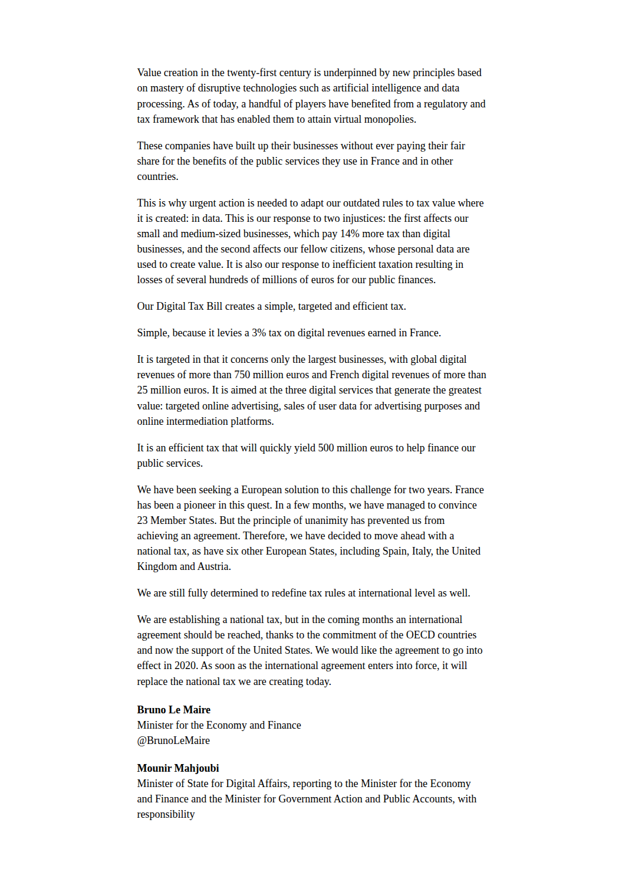Value creation in the twenty-first century is underpinned by new principles based on mastery of disruptive technologies such as artificial intelligence and data processing. As of today, a handful of players have benefited from a regulatory and tax framework that has enabled them to attain virtual monopolies.
These companies have built up their businesses without ever paying their fair share for the benefits of the public services they use in France and in other countries.
This is why urgent action is needed to adapt our outdated rules to tax value where it is created: in data. This is our response to two injustices: the first affects our small and medium-sized businesses, which pay 14% more tax than digital businesses, and the second affects our fellow citizens, whose personal data are used to create value. It is also our response to inefficient taxation resulting in losses of several hundreds of millions of euros for our public finances.
Our Digital Tax Bill creates a simple, targeted and efficient tax.
Simple, because it levies a 3% tax on digital revenues earned in France.
It is targeted in that it concerns only the largest businesses, with global digital revenues of more than 750 million euros and French digital revenues of more than 25 million euros. It is aimed at the three digital services that generate the greatest value: targeted online advertising, sales of user data for advertising purposes and online intermediation platforms.
It is an efficient tax that will quickly yield 500 million euros to help finance our public services.
We have been seeking a European solution to this challenge for two years. France has been a pioneer in this quest. In a few months, we have managed to convince 23 Member States. But the principle of unanimity has prevented us from achieving an agreement. Therefore, we have decided to move ahead with a national tax, as have six other European States, including Spain, Italy, the United Kingdom and Austria.
We are still fully determined to redefine tax rules at international level as well.
We are establishing a national tax, but in the coming months an international agreement should be reached, thanks to the commitment of the OECD countries and now the support of the United States. We would like the agreement to go into effect in 2020. As soon as the international agreement enters into force, it will replace the national tax we are creating today.
Bruno Le Maire
Minister for the Economy and Finance
@BrunoLeMaire
Mounir Mahjoubi
Minister of State for Digital Affairs, reporting to the Minister for the Economy and Finance and the Minister for Government Action and Public Accounts, with responsibility